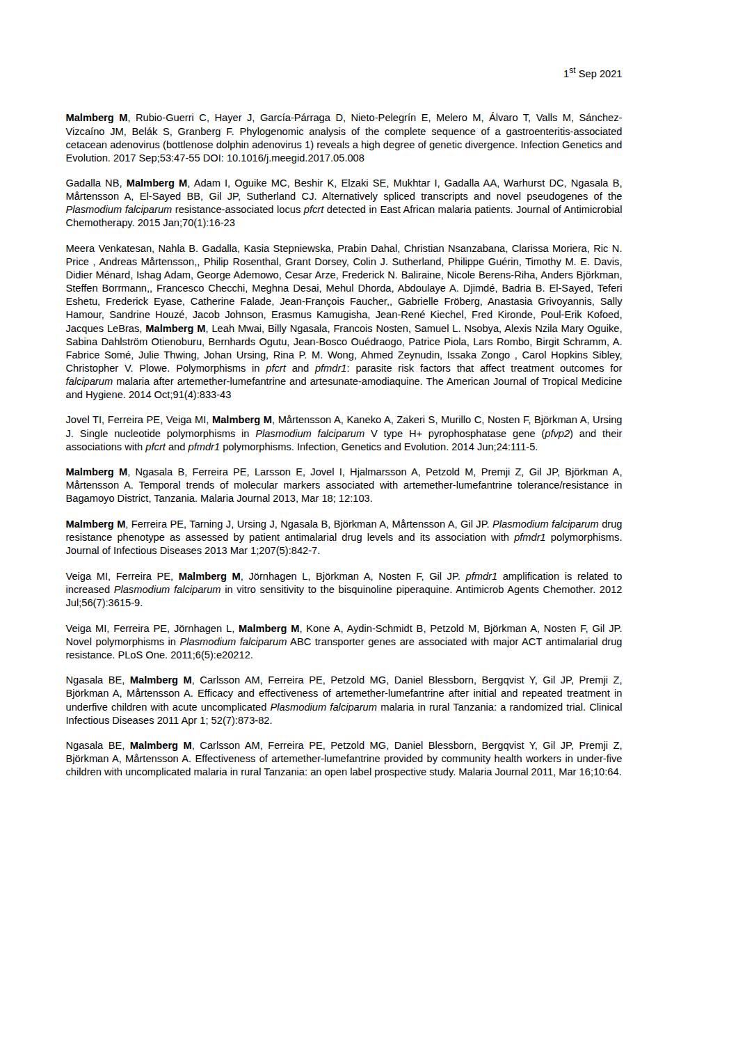1st Sep 2021
Malmberg M, Rubio-Guerri C, Hayer J, García-Párraga D, Nieto-Pelegrín E, Melero M, Álvaro T, Valls M, Sánchez-Vizcaíno JM, Belák S, Granberg F. Phylogenomic analysis of the complete sequence of a gastroenteritis-associated cetacean adenovirus (bottlenose dolphin adenovirus 1) reveals a high degree of genetic divergence. Infection Genetics and Evolution. 2017 Sep;53:47-55 DOI: 10.1016/j.meegid.2017.05.008
Gadalla NB, Malmberg M, Adam I, Oguike MC, Beshir K, Elzaki SE, Mukhtar I, Gadalla AA, Warhurst DC, Ngasala B, Mårtensson A, El-Sayed BB, Gil JP, Sutherland CJ. Alternatively spliced transcripts and novel pseudogenes of the Plasmodium falciparum resistance-associated locus pfcrt detected in East African malaria patients. Journal of Antimicrobial Chemotherapy. 2015 Jan;70(1):16-23
Meera Venkatesan, Nahla B. Gadalla, Kasia Stepniewska, Prabin Dahal, Christian Nsanzabana, Clarissa Moriera, Ric N. Price , Andreas Mårtensson,, Philip Rosenthal, Grant Dorsey, Colin J. Sutherland, Philippe Guérin, Timothy M. E. Davis, Didier Ménard, Ishag Adam, George Ademowo, Cesar Arze, Frederick N. Baliraine, Nicole Berens-Riha, Anders Björkman, Steffen Borrmann,, Francesco Checchi, Meghna Desai, Mehul Dhorda, Abdoulaye A. Djimdé, Badria B. El-Sayed, Teferi Eshetu, Frederick Eyase, Catherine Falade, Jean-François Faucher,, Gabrielle Fröberg, Anastasia Grivoyannis, Sally Hamour, Sandrine Houzé, Jacob Johnson, Erasmus Kamugisha, Jean-René Kiechel, Fred Kironde, Poul-Erik Kofoed, Jacques LeBras, Malmberg M, Leah Mwai, Billy Ngasala, Francois Nosten, Samuel L. Nsobya, Alexis Nzila Mary Oguike, Sabina Dahlström Otienoburu, Bernhards Ogutu, Jean-Bosco Ouédraogo, Patrice Piola, Lars Rombo, Birgit Schramm, A. Fabrice Somé, Julie Thwing, Johan Ursing, Rina P. M. Wong, Ahmed Zeynudin, Issaka Zongo , Carol Hopkins Sibley, Christopher V. Plowe. Polymorphisms in pfcrt and pfmdr1: parasite risk factors that affect treatment outcomes for falciparum malaria after artemether-lumefantrine and artesunate-amodiaquine. The American Journal of Tropical Medicine and Hygiene. 2014 Oct;91(4):833-43
Jovel TI, Ferreira PE, Veiga MI, Malmberg M, Mårtensson A, Kaneko A, Zakeri S, Murillo C, Nosten F, Björkman A, Ursing J. Single nucleotide polymorphisms in Plasmodium falciparum V type H+ pyrophosphatase gene (pfvp2) and their associations with pfcrt and pfmdr1 polymorphisms. Infection, Genetics and Evolution. 2014 Jun;24:111-5.
Malmberg M, Ngasala B, Ferreira PE, Larsson E, Jovel I, Hjalmarsson A, Petzold M, Premji Z, Gil JP, Björkman A, Mårtensson A. Temporal trends of molecular markers associated with artemether-lumefantrine tolerance/resistance in Bagamoyo District, Tanzania. Malaria Journal 2013, Mar 18; 12:103.
Malmberg M, Ferreira PE, Tarning J, Ursing J, Ngasala B, Björkman A, Mårtensson A, Gil JP. Plasmodium falciparum drug resistance phenotype as assessed by patient antimalarial drug levels and its association with pfmdr1 polymorphisms. Journal of Infectious Diseases 2013 Mar 1;207(5):842-7.
Veiga MI, Ferreira PE, Malmberg M, Jörnhagen L, Björkman A, Nosten F, Gil JP. pfmdr1 amplification is related to increased Plasmodium falciparum in vitro sensitivity to the bisquinoline piperaquine. Antimicrob Agents Chemother. 2012 Jul;56(7):3615-9.
Veiga MI, Ferreira PE, Jörnhagen L, Malmberg M, Kone A, Aydin-Schmidt B, Petzold M, Björkman A, Nosten F, Gil JP. Novel polymorphisms in Plasmodium falciparum ABC transporter genes are associated with major ACT antimalarial drug resistance. PLoS One. 2011;6(5):e20212.
Ngasala BE, Malmberg M, Carlsson AM, Ferreira PE, Petzold MG, Daniel Blessborn, Bergqvist Y, Gil JP, Premji Z, Björkman A, Mårtensson A. Efficacy and effectiveness of artemether-lumefantrine after initial and repeated treatment in underfive children with acute uncomplicated Plasmodium falciparum malaria in rural Tanzania: a randomized trial. Clinical Infectious Diseases 2011 Apr 1; 52(7):873-82.
Ngasala BE, Malmberg M, Carlsson AM, Ferreira PE, Petzold MG, Daniel Blessborn, Bergqvist Y, Gil JP, Premji Z, Björkman A, Mårtensson A. Effectiveness of artemether-lumefantrine provided by community health workers in under-five children with uncomplicated malaria in rural Tanzania: an open label prospective study. Malaria Journal 2011, Mar 16;10:64.